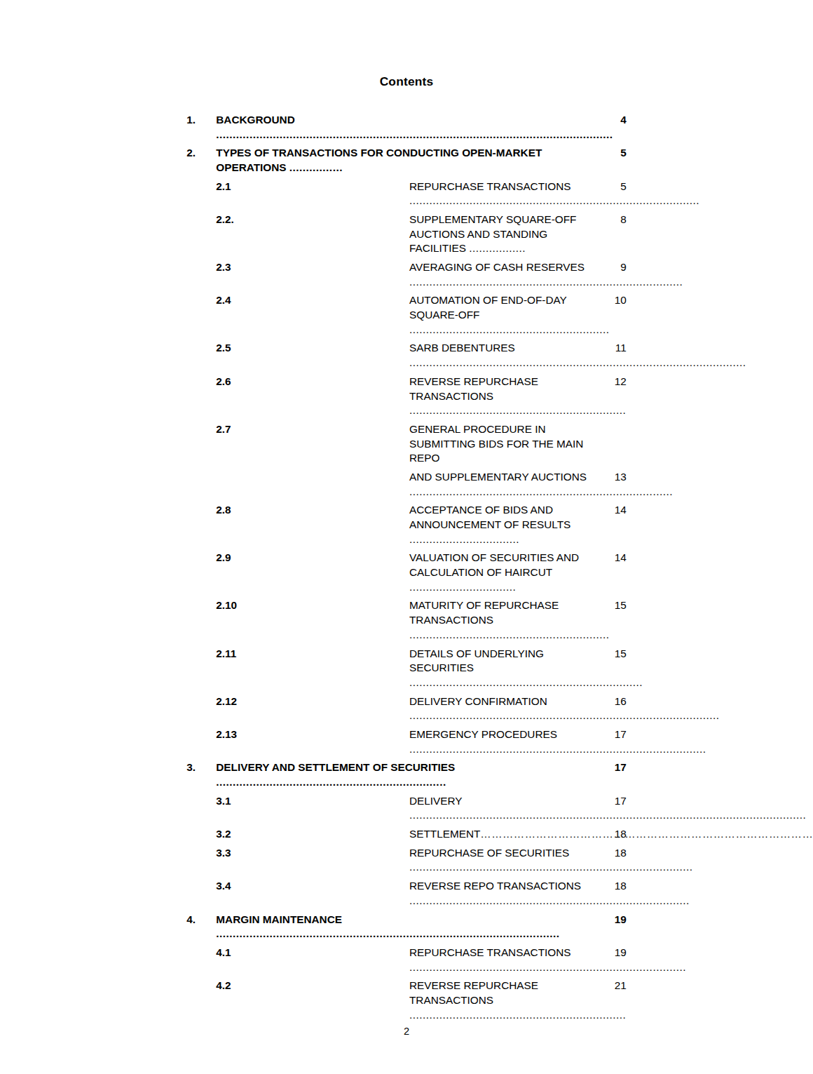Contents
| 1. | BACKGROUND ....................................................................................................................... | 4 |
| 2. | TYPES OF TRANSACTIONS FOR CONDUCTING OPEN-MARKET OPERATIONS ................ | 5 |
| | 2.1 | REPURCHASE TRANSACTIONS ....................................................................................... | 5 |
| | 2.2. | SUPPLEMENTARY SQUARE-OFF AUCTIONS AND STANDING FACILITIES ................. | 8 |
| | 2.3 | AVERAGING OF CASH RESERVES .................................................................................. | 9 |
| | 2.4 | AUTOMATION OF END-OF-DAY SQUARE-OFF ............................................................ | 10 |
| | 2.5 | SARB DEBENTURES ..................................................................................................... | 11 |
| | 2.6 | REVERSE REPURCHASE TRANSACTIONS ................................................................. | 12 |
| | 2.7 | GENERAL PROCEDURE IN SUBMITTING BIDS FOR THE MAIN REPO | |
| | | AND SUPPLEMENTARY AUCTIONS ............................................................................... | 13 |
| | 2.8 | ACCEPTANCE OF BIDS AND ANNOUNCEMENT OF RESULTS ................................. | 14 |
| | 2.9 | VALUATION OF SECURITIES AND CALCULATION OF HAIRCUT ................................ | 14 |
| | 2.10 | MATURITY OF REPURCHASE TRANSACTIONS ............................................................ | 15 |
| | 2.11 | DETAILS OF UNDERLYING SECURITIES ...................................................................... | 15 |
| | 2.12 | DELIVERY CONFIRMATION ............................................................................................. | 16 |
| | 2.13 | EMERGENCY PROCEDURES ......................................................................................... | 17 |
| 3. | DELIVERY AND SETTLEMENT OF SECURITIES ..................................................................... | 17 |
| | 3.1 | DELIVERY ....................................................................................................................... | 17 |
| | 3.2 | SETTLEMENT ………………………………………………………………………………… | 18 |
| | 3.3 | REPURCHASE OF SECURITIES ..................................................................................... | 18 |
| | 3.4 | REVERSE REPO TRANSACTIONS .................................................................................... | 18 |
| 4. | MARGIN MAINTENANCE ....................................................................................................... | 19 |
| | 4.1 | REPURCHASE TRANSACTIONS ................................................................................... | 19 |
| | 4.2 | REVERSE REPURCHASE TRANSACTIONS ................................................................. | 21 |
2